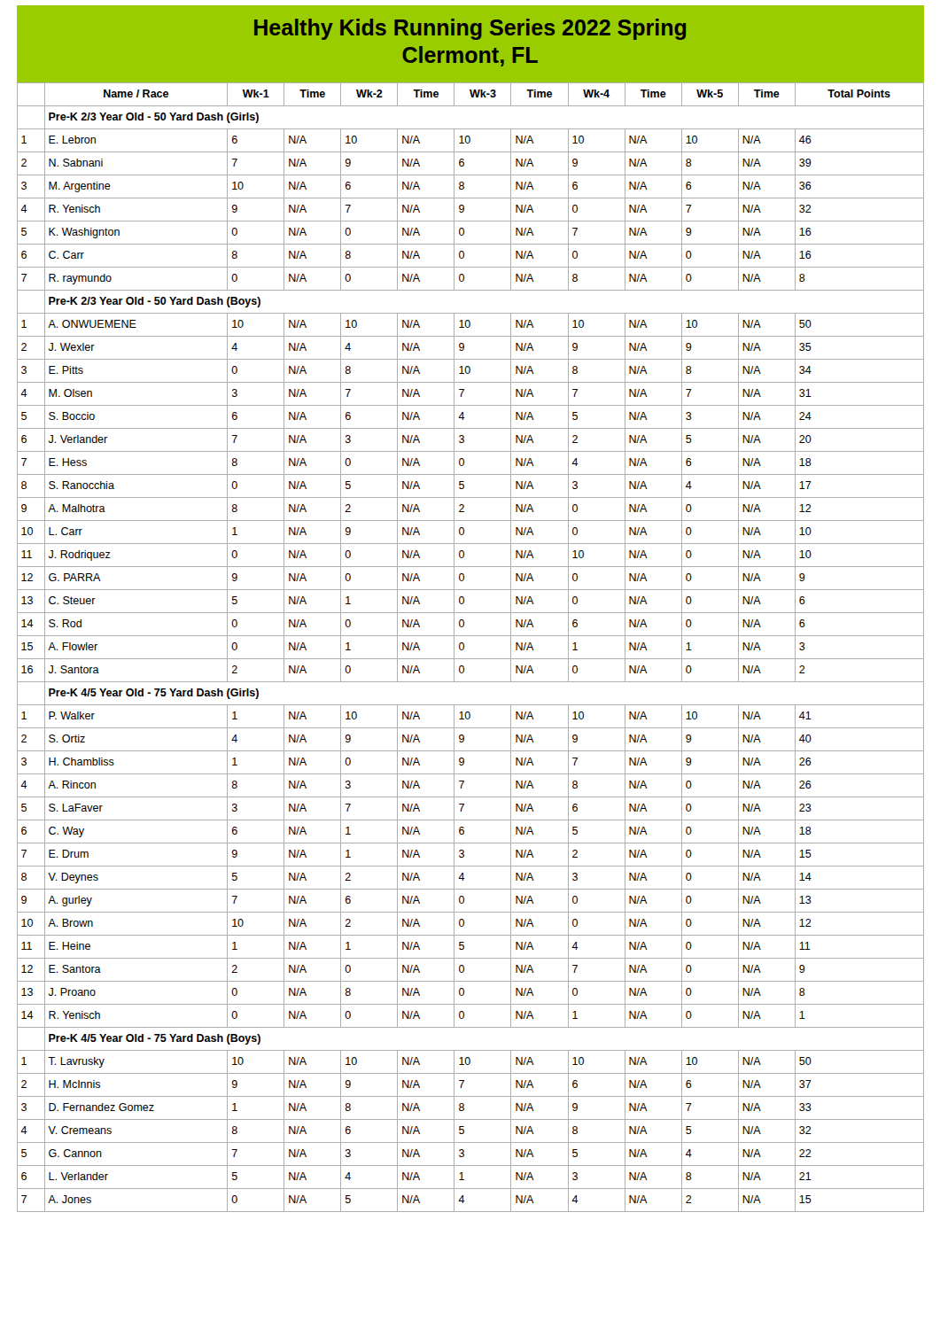Healthy Kids Running Series 2022 Spring
Clermont, FL
| | Name / Race | Wk-1 | Time | Wk-2 | Time | Wk-3 | Time | Wk-4 | Time | Wk-5 | Time | Total Points |
| --- | --- | --- | --- | --- | --- | --- | --- | --- | --- | --- | --- | --- |
| | Pre-K 2/3 Year Old - 50 Yard Dash (Girls) |
| 1 | E. Lebron | 6 | N/A | 10 | N/A | 10 | N/A | 10 | N/A | 10 | N/A | 46 |
| 2 | N. Sabnani | 7 | N/A | 9 | N/A | 6 | N/A | 9 | N/A | 8 | N/A | 39 |
| 3 | M. Argentine | 10 | N/A | 6 | N/A | 8 | N/A | 6 | N/A | 6 | N/A | 36 |
| 4 | R. Yenisch | 9 | N/A | 7 | N/A | 9 | N/A | 0 | N/A | 7 | N/A | 32 |
| 5 | K. Washignton | 0 | N/A | 0 | N/A | 0 | N/A | 7 | N/A | 9 | N/A | 16 |
| 6 | C. Carr | 8 | N/A | 8 | N/A | 0 | N/A | 0 | N/A | 0 | N/A | 16 |
| 7 | R. raymundo | 0 | N/A | 0 | N/A | 0 | N/A | 8 | N/A | 0 | N/A | 8 |
| | Pre-K 2/3 Year Old - 50 Yard Dash (Boys) |
| 1 | A. ONWUEMENE | 10 | N/A | 10 | N/A | 10 | N/A | 10 | N/A | 10 | N/A | 50 |
| 2 | J. Wexler | 4 | N/A | 4 | N/A | 9 | N/A | 9 | N/A | 9 | N/A | 35 |
| 3 | E. Pitts | 0 | N/A | 8 | N/A | 10 | N/A | 8 | N/A | 8 | N/A | 34 |
| 4 | M. Olsen | 3 | N/A | 7 | N/A | 7 | N/A | 7 | N/A | 7 | N/A | 31 |
| 5 | S. Boccio | 6 | N/A | 6 | N/A | 4 | N/A | 5 | N/A | 3 | N/A | 24 |
| 6 | J. Verlander | 7 | N/A | 3 | N/A | 3 | N/A | 2 | N/A | 5 | N/A | 20 |
| 7 | E. Hess | 8 | N/A | 0 | N/A | 0 | N/A | 4 | N/A | 6 | N/A | 18 |
| 8 | S. Ranocchia | 0 | N/A | 5 | N/A | 5 | N/A | 3 | N/A | 4 | N/A | 17 |
| 9 | A. Malhotra | 8 | N/A | 2 | N/A | 2 | N/A | 0 | N/A | 0 | N/A | 12 |
| 10 | L. Carr | 1 | N/A | 9 | N/A | 0 | N/A | 0 | N/A | 0 | N/A | 10 |
| 11 | J. Rodriquez | 0 | N/A | 0 | N/A | 0 | N/A | 10 | N/A | 0 | N/A | 10 |
| 12 | G. PARRA | 9 | N/A | 0 | N/A | 0 | N/A | 0 | N/A | 0 | N/A | 9 |
| 13 | C. Steuer | 5 | N/A | 1 | N/A | 0 | N/A | 0 | N/A | 0 | N/A | 6 |
| 14 | S. Rod | 0 | N/A | 0 | N/A | 0 | N/A | 6 | N/A | 0 | N/A | 6 |
| 15 | A. Flowler | 0 | N/A | 1 | N/A | 0 | N/A | 1 | N/A | 1 | N/A | 3 |
| 16 | J. Santora | 2 | N/A | 0 | N/A | 0 | N/A | 0 | N/A | 0 | N/A | 2 |
| | Pre-K 4/5 Year Old - 75 Yard Dash (Girls) |
| 1 | P. Walker | 1 | N/A | 10 | N/A | 10 | N/A | 10 | N/A | 10 | N/A | 41 |
| 2 | S. Ortiz | 4 | N/A | 9 | N/A | 9 | N/A | 9 | N/A | 9 | N/A | 40 |
| 3 | H. Chambliss | 1 | N/A | 0 | N/A | 9 | N/A | 7 | N/A | 9 | N/A | 26 |
| 4 | A. Rincon | 8 | N/A | 3 | N/A | 7 | N/A | 8 | N/A | 0 | N/A | 26 |
| 5 | S. LaFaver | 3 | N/A | 7 | N/A | 7 | N/A | 6 | N/A | 0 | N/A | 23 |
| 6 | C. Way | 6 | N/A | 1 | N/A | 6 | N/A | 5 | N/A | 0 | N/A | 18 |
| 7 | E. Drum | 9 | N/A | 1 | N/A | 3 | N/A | 2 | N/A | 0 | N/A | 15 |
| 8 | V. Deynes | 5 | N/A | 2 | N/A | 4 | N/A | 3 | N/A | 0 | N/A | 14 |
| 9 | A. gurley | 7 | N/A | 6 | N/A | 0 | N/A | 0 | N/A | 0 | N/A | 13 |
| 10 | A. Brown | 10 | N/A | 2 | N/A | 0 | N/A | 0 | N/A | 0 | N/A | 12 |
| 11 | E. Heine | 1 | N/A | 1 | N/A | 5 | N/A | 4 | N/A | 0 | N/A | 11 |
| 12 | E. Santora | 2 | N/A | 0 | N/A | 0 | N/A | 7 | N/A | 0 | N/A | 9 |
| 13 | J. Proano | 0 | N/A | 8 | N/A | 0 | N/A | 0 | N/A | 0 | N/A | 8 |
| 14 | R. Yenisch | 0 | N/A | 0 | N/A | 0 | N/A | 1 | N/A | 0 | N/A | 1 |
| | Pre-K 4/5 Year Old - 75 Yard Dash (Boys) |
| 1 | T. Lavrusky | 10 | N/A | 10 | N/A | 10 | N/A | 10 | N/A | 10 | N/A | 50 |
| 2 | H. McInnis | 9 | N/A | 9 | N/A | 7 | N/A | 6 | N/A | 6 | N/A | 37 |
| 3 | D. Fernandez Gomez | 1 | N/A | 8 | N/A | 8 | N/A | 9 | N/A | 7 | N/A | 33 |
| 4 | V. Cremeans | 8 | N/A | 6 | N/A | 5 | N/A | 8 | N/A | 5 | N/A | 32 |
| 5 | G. Cannon | 7 | N/A | 3 | N/A | 3 | N/A | 5 | N/A | 4 | N/A | 22 |
| 6 | L. Verlander | 5 | N/A | 4 | N/A | 1 | N/A | 3 | N/A | 8 | N/A | 21 |
| 7 | A. Jones | 0 | N/A | 5 | N/A | 4 | N/A | 4 | N/A | 2 | N/A | 15 |